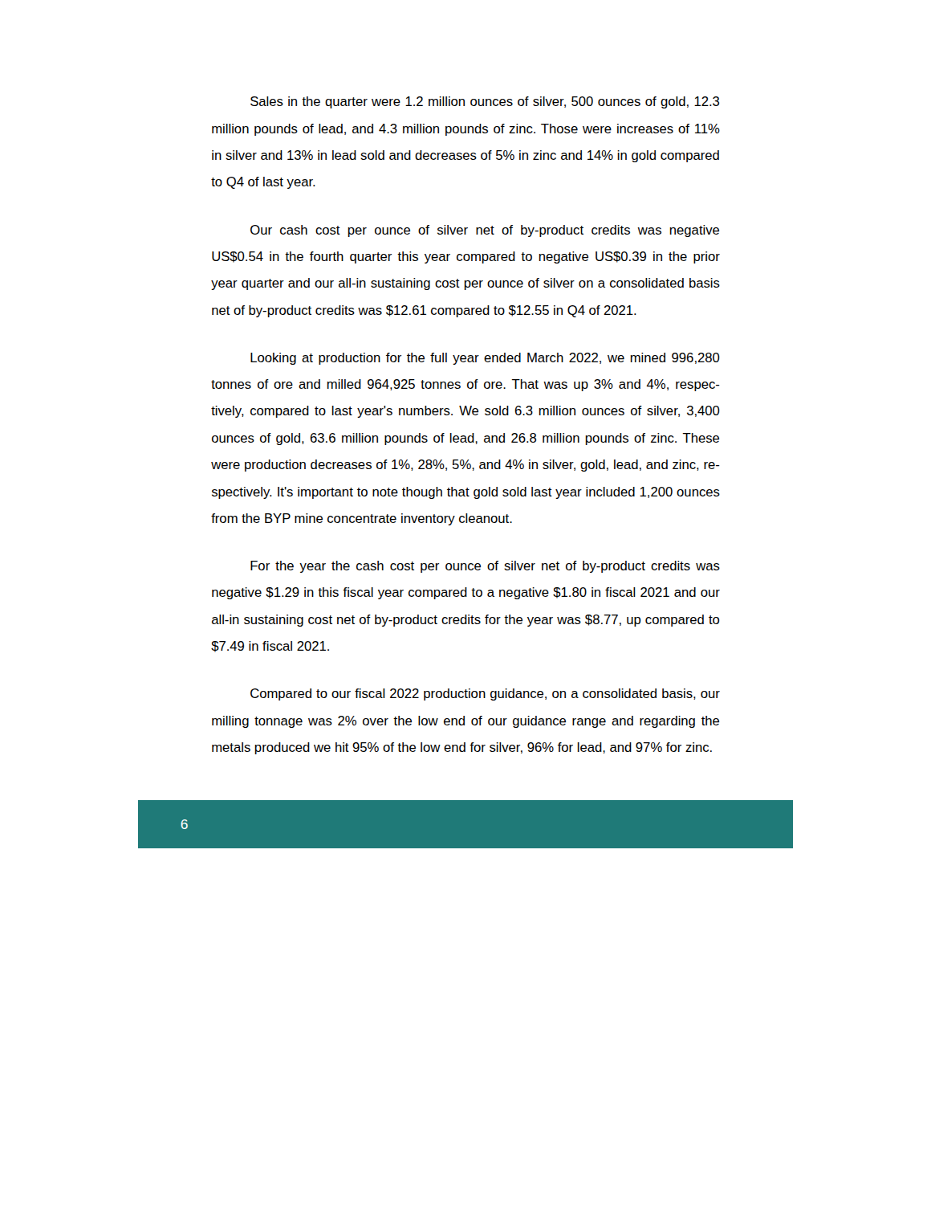Sales in the quarter were 1.2 million ounces of silver, 500 ounces of gold, 12.3 million pounds of lead, and 4.3 million pounds of zinc. Those were increases of 11% in silver and 13% in lead sold and decreases of 5% in zinc and 14% in gold compared to Q4 of last year.
Our cash cost per ounce of silver net of by-product credits was negative US$0.54 in the fourth quarter this year compared to negative US$0.39 in the prior year quarter and our all-in sustaining cost per ounce of silver on a consolidated basis net of by-product credits was $12.61 compared to $12.55 in Q4 of 2021.
Looking at production for the full year ended March 2022, we mined 996,280 tonnes of ore and milled 964,925 tonnes of ore. That was up 3% and 4%, respectively, compared to last year's numbers. We sold 6.3 million ounces of silver, 3,400 ounces of gold, 63.6 million pounds of lead, and 26.8 million pounds of zinc. These were production decreases of 1%, 28%, 5%, and 4% in silver, gold, lead, and zinc, respectively. It's important to note though that gold sold last year included 1,200 ounces from the BYP mine concentrate inventory cleanout.
For the year the cash cost per ounce of silver net of by-product credits was negative $1.29 in this fiscal year compared to a negative $1.80 in fiscal 2021 and our all-in sustaining cost net of by-product credits for the year was $8.77, up compared to $7.49 in fiscal 2021.
Compared to our fiscal 2022 production guidance, on a consolidated basis, our milling tonnage was 2% over the low end of our guidance range and regarding the metals produced we hit 95% of the low end for silver, 96% for lead, and 97% for zinc.
6